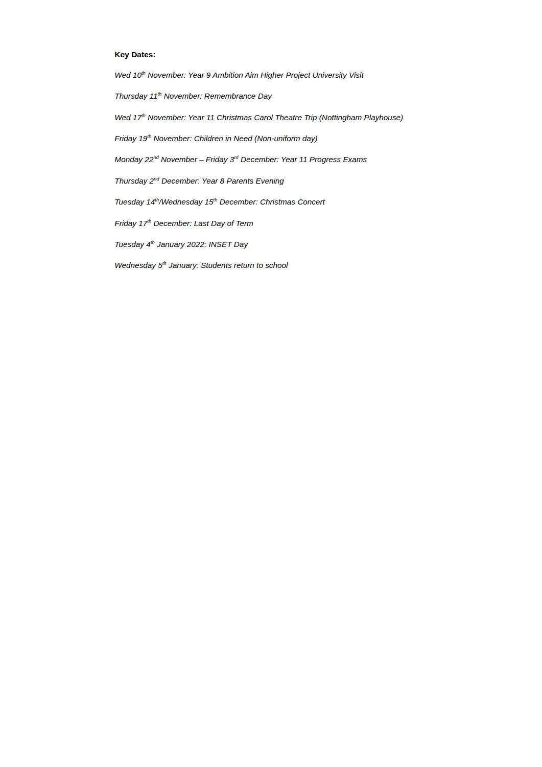Key Dates:
Wed 10th November: Year 9 Ambition Aim Higher Project University Visit
Thursday 11th November: Remembrance Day
Wed 17th November: Year 11 Christmas Carol Theatre Trip (Nottingham Playhouse)
Friday 19th November: Children in Need (Non-uniform day)
Monday 22nd November – Friday 3rd December: Year 11 Progress Exams
Thursday 2nd December: Year 8 Parents Evening
Tuesday 14th/Wednesday 15th December: Christmas Concert
Friday 17th December: Last Day of Term
Tuesday 4th January 2022: INSET Day
Wednesday 5th January: Students return to school